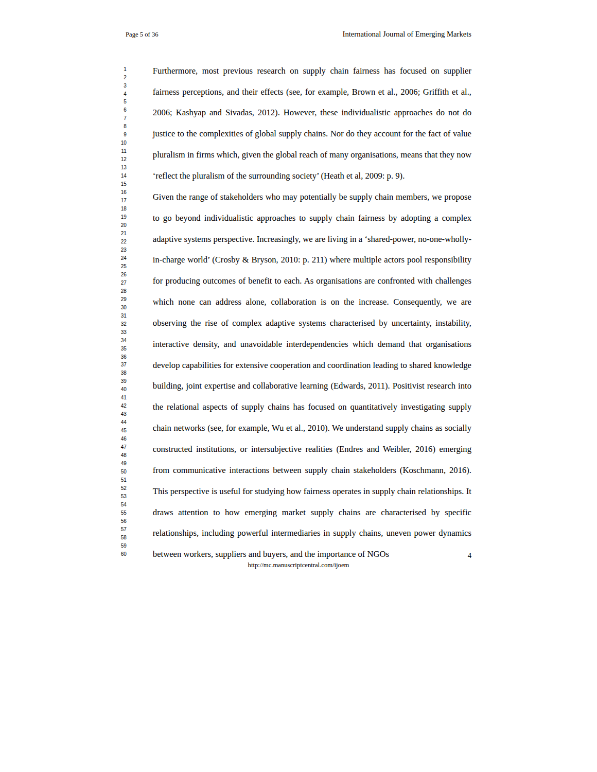12345 678910 1112131415 1617181920 2122232425 2627282930 3132333435 3637383940 4142434445 4647484950 5152535455 5657585960
Page 5 of 36 International Journal of Emerging Markets
Furthermore, most previous research on supply chain fairness has focused on supplier fairness perceptions, and their effects (see, for example, Brown et al., 2006; Griffith et al., 2006; Kashyap and Sivadas, 2012). However, these individualistic approaches do not do justice to the complexities of global supply chains. Nor do they account for the fact of value pluralism in firms which, given the global reach of many organisations, means that they now ‘reflect the pluralism of the surrounding society’ (Heath et al, 2009: p. 9).
Given the range of stakeholders who may potentially be supply chain members, we propose to go beyond individualistic approaches to supply chain fairness by adopting a complex adaptive systems perspective. Increasingly, we are living in a ‘shared-power, no-one-wholly-in-charge world’ (Crosby & Bryson, 2010: p. 211) where multiple actors pool responsibility for producing outcomes of benefit to each. As organisations are confronted with challenges which none can address alone, collaboration is on the increase. Consequently, we are observing the rise of complex adaptive systems characterised by uncertainty, instability, interactive density, and unavoidable interdependencies which demand that organisations develop capabilities for extensive cooperation and coordination leading to shared knowledge building, joint expertise and collaborative learning (Edwards, 2011). Positivist research into the relational aspects of supply chains has focused on quantitatively investigating supply chain networks (see, for example, Wu et al., 2010). We understand supply chains as socially constructed institutions, or intersubjective realities (Endres and Weibler, 2016) emerging from communicative interactions between supply chain stakeholders (Koschmann, 2016). This perspective is useful for studying how fairness operates in supply chain relationships. It draws attention to how emerging market supply chains are characterised by specific relationships, including powerful intermediaries in supply chains, uneven power dynamics between workers, suppliers and buyers, and the importance of NGOs
http://mc.manuscriptcentral.com/ijoem
4